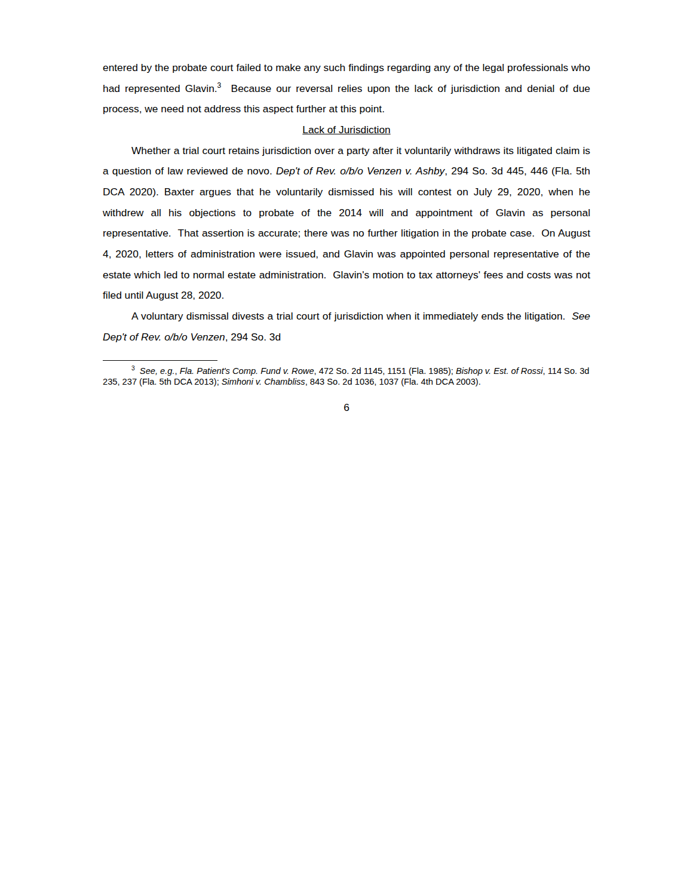entered by the probate court failed to make any such findings regarding any of the legal professionals who had represented Glavin.3 Because our reversal relies upon the lack of jurisdiction and denial of due process, we need not address this aspect further at this point.
Lack of Jurisdiction
Whether a trial court retains jurisdiction over a party after it voluntarily withdraws its litigated claim is a question of law reviewed de novo. Dep't of Rev. o/b/o Venzen v. Ashby, 294 So. 3d 445, 446 (Fla. 5th DCA 2020). Baxter argues that he voluntarily dismissed his will contest on July 29, 2020, when he withdrew all his objections to probate of the 2014 will and appointment of Glavin as personal representative. That assertion is accurate; there was no further litigation in the probate case. On August 4, 2020, letters of administration were issued, and Glavin was appointed personal representative of the estate which led to normal estate administration. Glavin's motion to tax attorneys' fees and costs was not filed until August 28, 2020.
A voluntary dismissal divests a trial court of jurisdiction when it immediately ends the litigation. See Dep't of Rev. o/b/o Venzen, 294 So. 3d
3 See, e.g., Fla. Patient's Comp. Fund v. Rowe, 472 So. 2d 1145, 1151 (Fla. 1985); Bishop v. Est. of Rossi, 114 So. 3d 235, 237 (Fla. 5th DCA 2013); Simhoni v. Chambliss, 843 So. 2d 1036, 1037 (Fla. 4th DCA 2003).
6